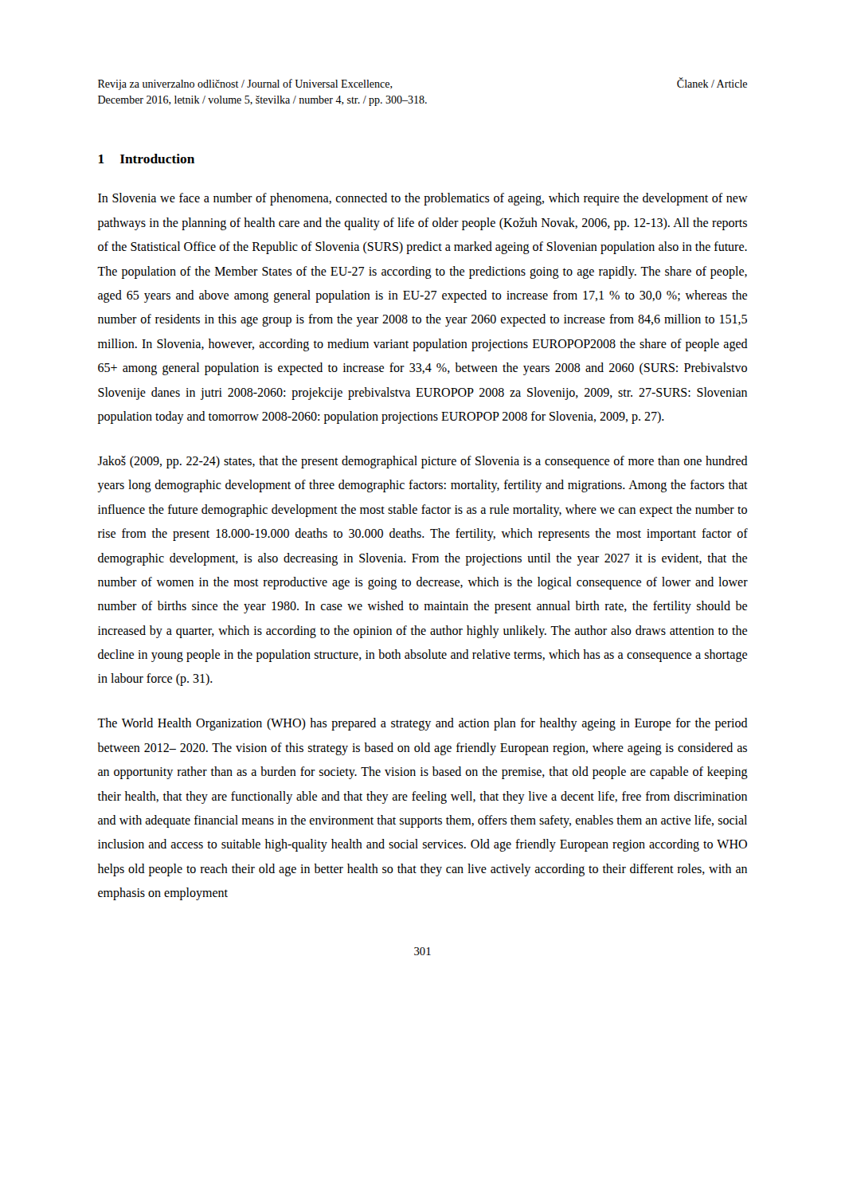Revija za univerzalno odličnost / Journal of Universal Excellence,
December 2016, letnik / volume 5, številka / number 4, str. / pp. 300–318.
Članek / Article
1 Introduction
In Slovenia we face a number of phenomena, connected to the problematics of ageing, which require the development of new pathways in the planning of health care and the quality of life of older people (Kožuh Novak, 2006, pp. 12-13). All the reports of the Statistical Office of the Republic of Slovenia (SURS) predict a marked ageing of Slovenian population also in the future. The population of the Member States of the EU-27 is according to the predictions going to age rapidly. The share of people, aged 65 years and above among general population is in EU-27 expected to increase from 17,1 % to 30,0 %; whereas the number of residents in this age group is from the year 2008 to the year 2060 expected to increase from 84,6 million to 151,5 million. In Slovenia, however, according to medium variant population projections EUROPOP2008 the share of people aged 65+ among general population is expected to increase for 33,4 %, between the years 2008 and 2060 (SURS: Prebivalstvo Slovenije danes in jutri 2008-2060: projekcije prebivalstva EUROPOP 2008 za Slovenijo, 2009, str. 27-SURS: Slovenian population today and tomorrow 2008-2060: population projections EUROPOP 2008 for Slovenia, 2009, p. 27).
Jakoš (2009, pp. 22-24) states, that the present demographical picture of Slovenia is a consequence of more than one hundred years long demographic development of three demographic factors: mortality, fertility and migrations. Among the factors that influence the future demographic development the most stable factor is as a rule mortality, where we can expect the number to rise from the present 18.000-19.000 deaths to 30.000 deaths. The fertility, which represents the most important factor of demographic development, is also decreasing in Slovenia. From the projections until the year 2027 it is evident, that the number of women in the most reproductive age is going to decrease, which is the logical consequence of lower and lower number of births since the year 1980. In case we wished to maintain the present annual birth rate, the fertility should be increased by a quarter, which is according to the opinion of the author highly unlikely. The author also draws attention to the decline in young people in the population structure, in both absolute and relative terms, which has as a consequence a shortage in labour force (p. 31).
The World Health Organization (WHO) has prepared a strategy and action plan for healthy ageing in Europe for the period between 2012– 2020. The vision of this strategy is based on old age friendly European region, where ageing is considered as an opportunity rather than as a burden for society. The vision is based on the premise, that old people are capable of keeping their health, that they are functionally able and that they are feeling well, that they live a decent life, free from discrimination and with adequate financial means in the environment that supports them, offers them safety, enables them an active life, social inclusion and access to suitable high-quality health and social services. Old age friendly European region according to WHO helps old people to reach their old age in better health so that they can live actively according to their different roles, with an emphasis on employment
301